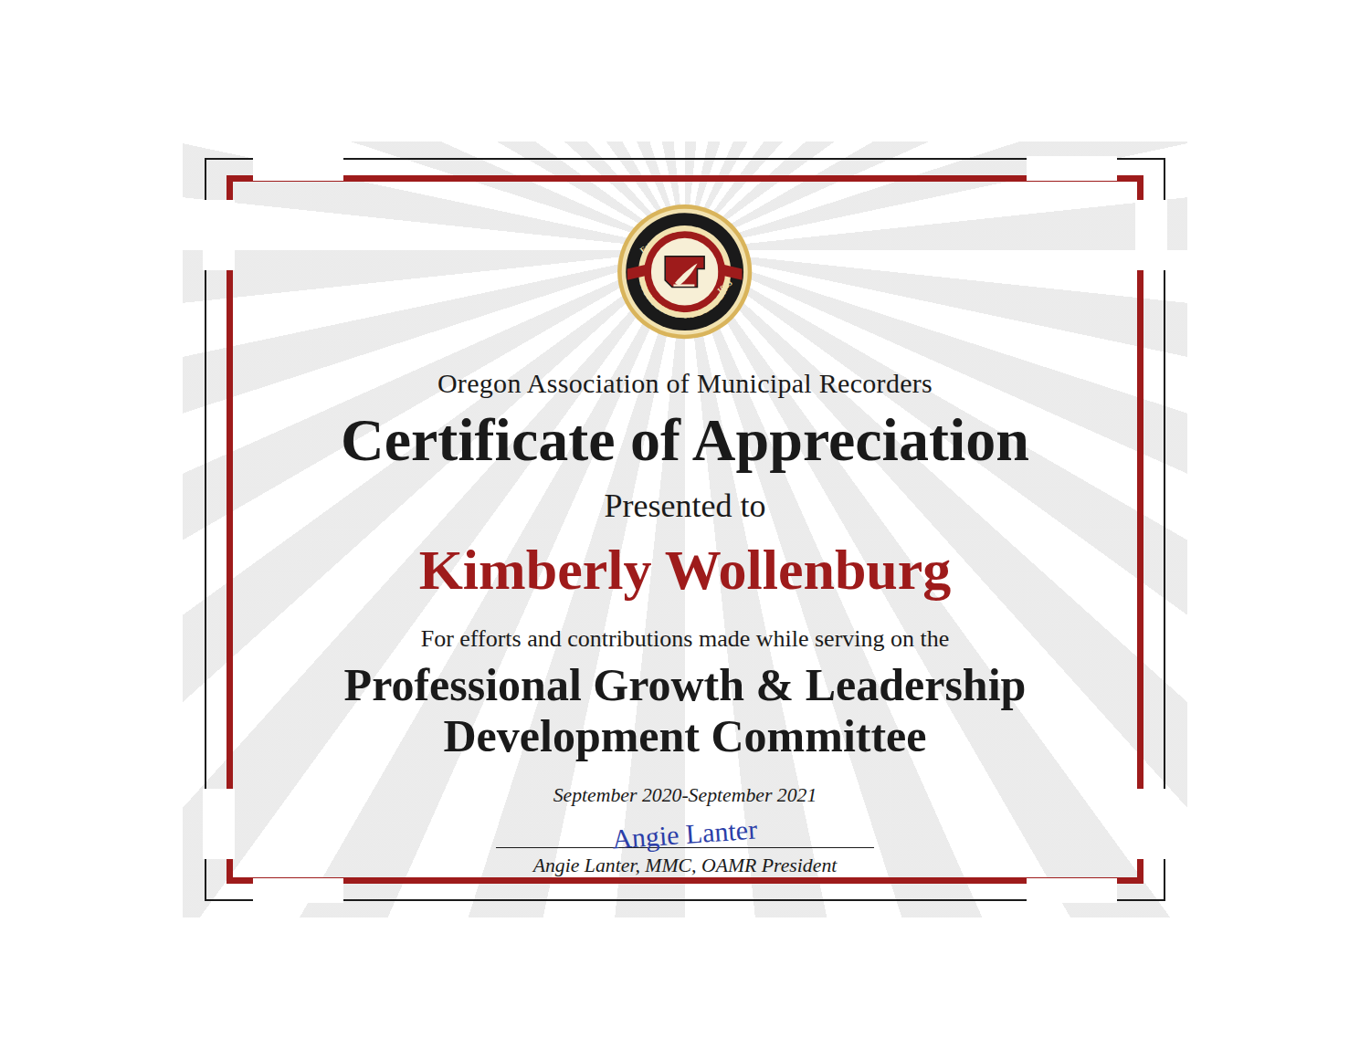OREGON ASSOCIATION OF MUNICIPAL RECORDERS Est 1983
Oregon Association of Municipal Recorders
Certificate of Appreciation
Presented to
Kimberly Wollenburg
For efforts and contributions made while serving on the
Professional Growth & Leadership Development Committee
September 2020-September 2021
Angie Lanter
Angie Lanter, MMC, OAMR President